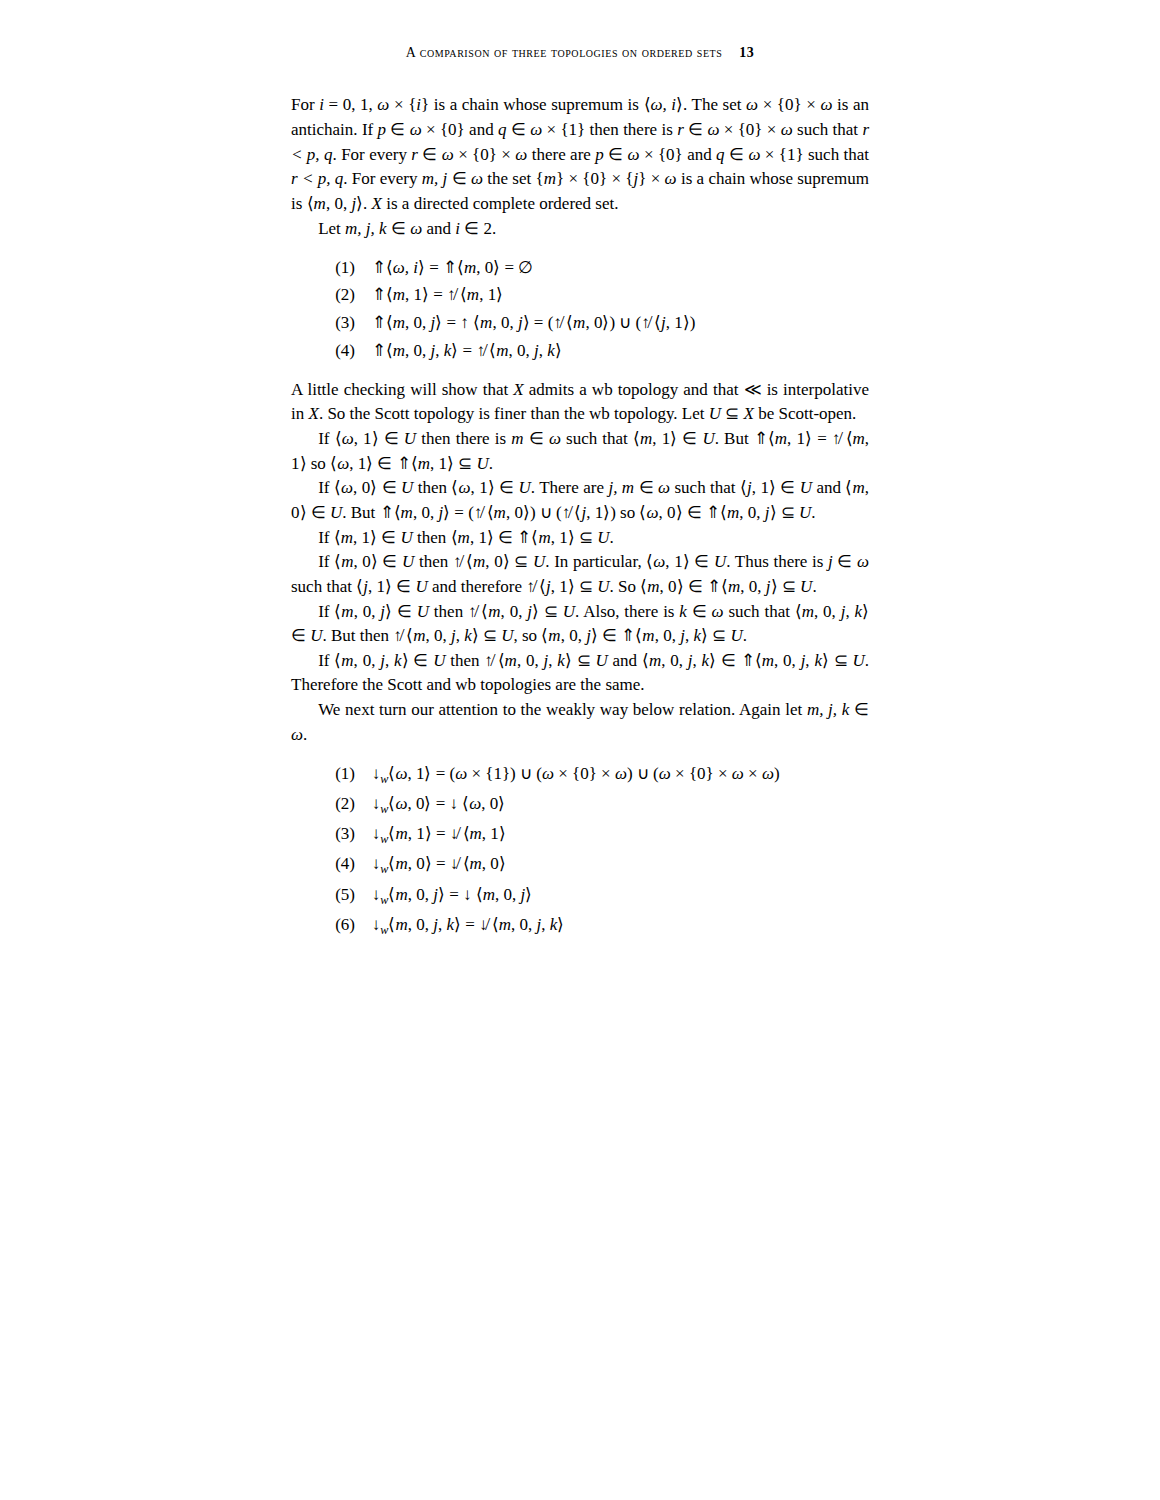A comparison of three topologies on ordered sets 13
For i = 0, 1, ω × {i} is a chain whose supremum is ⟨ω, i⟩. The set ω × {0} × ω is an antichain. If p ∈ ω × {0} and q ∈ ω × {1} then there is r ∈ ω × {0} × ω such that r < p, q. For every r ∈ ω × {0} × ω there are p ∈ ω × {0} and q ∈ ω × {1} such that r < p, q. For every m, j ∈ ω the set {m} × {0} × {j} × ω is a chain whose supremum is ⟨m, 0, j⟩. X is a directed complete ordered set.
Let m, j, k ∈ ω and i ∈ 2.
(1) ⇑⟨ω, i⟩ = ⇑⟨m, 0⟩ = ∅
(2) ⇑⟨m, 1⟩ = ↑̸ ⟨m, 1⟩
(3) ⇑⟨m, 0, j⟩ = ↑ ⟨m, 0, j⟩ = (↑̸ ⟨m, 0⟩) ∪ (↑̸ ⟨j, 1⟩)
(4) ⇑⟨m, 0, j, k⟩ = ↑̸ ⟨m, 0, j, k⟩
A little checking will show that X admits a wb topology and that ≪ is interpolative in X. So the Scott topology is finer than the wb topology. Let U ⊆ X be Scott-open.
If ⟨ω, 1⟩ ∈ U then there is m ∈ ω such that ⟨m, 1⟩ ∈ U. But ⇑⟨m, 1⟩ = ↑̸ ⟨m, 1⟩ so ⟨ω, 1⟩ ∈ ⇑⟨m, 1⟩ ⊆ U.
If ⟨ω, 0⟩ ∈ U then ⟨ω, 1⟩ ∈ U. There are j, m ∈ ω such that ⟨j, 1⟩ ∈ U and ⟨m, 0⟩ ∈ U. But ⇑⟨m, 0, j⟩ = (↑̸ ⟨m, 0⟩) ∪ (↑̸ ⟨j, 1⟩) so ⟨ω, 0⟩ ∈ ⇑⟨m, 0, j⟩ ⊆ U.
If ⟨m, 1⟩ ∈ U then ⟨m, 1⟩ ∈ ⇑⟨m, 1⟩ ⊆ U.
If ⟨m, 0⟩ ∈ U then ↑̸ ⟨m, 0⟩ ⊆ U. In particular, ⟨ω, 1⟩ ∈ U. Thus there is j ∈ ω such that ⟨j, 1⟩ ∈ U and therefore ↑̸ ⟨j, 1⟩ ⊆ U. So ⟨m, 0⟩ ∈ ⇑⟨m, 0, j⟩ ⊆ U.
If ⟨m, 0, j⟩ ∈ U then ↑̸ ⟨m, 0, j⟩ ⊆ U. Also, there is k ∈ ω such that ⟨m, 0, j, k⟩ ∈ U. But then ↑̸ ⟨m, 0, j, k⟩ ⊆ U, so ⟨m, 0, j⟩ ∈ ⇑⟨m, 0, j, k⟩ ⊆ U.
If ⟨m, 0, j, k⟩ ∈ U then ↑̸ ⟨m, 0, j, k⟩ ⊆ U and ⟨m, 0, j, k⟩ ∈ ⇑⟨m, 0, j, k⟩ ⊆ U. Therefore the Scott and wb topologies are the same.
We next turn our attention to the weakly way below relation. Again let m, j, k ∈ ω.
(1) ↓w⟨ω, 1⟩ = (ω × {1}) ∪ (ω × {0} × ω) ∪ (ω × {0} × ω × ω)
(2) ↓w⟨ω, 0⟩ = ↓ ⟨ω, 0⟩
(3) ↓w⟨m, 1⟩ = ↓̸ ⟨m, 1⟩
(4) ↓w⟨m, 0⟩ = ↓̸ ⟨m, 0⟩
(5) ↓w⟨m, 0, j⟩ = ↓ ⟨m, 0, j⟩
(6) ↓w⟨m, 0, j, k⟩ = ↓̸ ⟨m, 0, j, k⟩